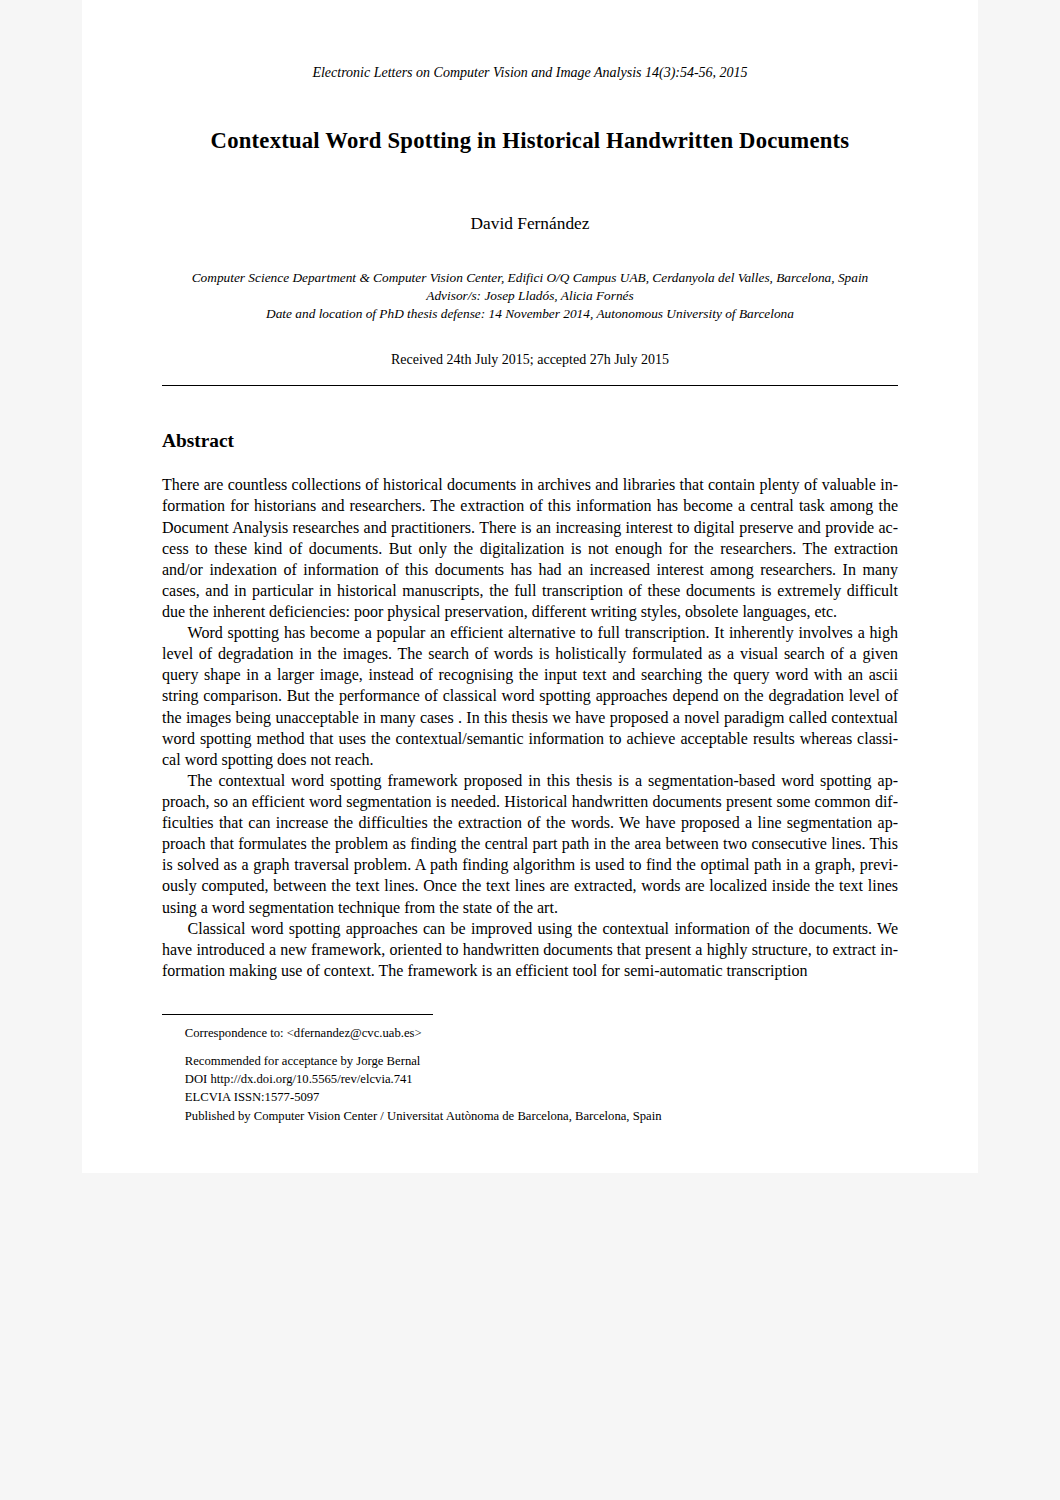Electronic Letters on Computer Vision and Image Analysis 14(3):54-56, 2015
Contextual Word Spotting in Historical Handwritten Documents
David Fernández
Computer Science Department & Computer Vision Center, Edifici O/Q Campus UAB, Cerdanyola del Valles, Barcelona, Spain
Advisor/s: Josep Lladós, Alicia Fornés
Date and location of PhD thesis defense: 14 November 2014, Autonomous University of Barcelona
Received 24th July 2015; accepted 27h July 2015
Abstract
There are countless collections of historical documents in archives and libraries that contain plenty of valuable information for historians and researchers. The extraction of this information has become a central task among the Document Analysis researches and practitioners. There is an increasing interest to digital preserve and provide access to these kind of documents. But only the digitalization is not enough for the researchers. The extraction and/or indexation of information of this documents has had an increased interest among researchers. In many cases, and in particular in historical manuscripts, the full transcription of these documents is extremely difficult due the inherent deficiencies: poor physical preservation, different writing styles, obsolete languages, etc.
Word spotting has become a popular an efficient alternative to full transcription. It inherently involves a high level of degradation in the images. The search of words is holistically formulated as a visual search of a given query shape in a larger image, instead of recognising the input text and searching the query word with an ascii string comparison. But the performance of classical word spotting approaches depend on the degradation level of the images being unacceptable in many cases . In this thesis we have proposed a novel paradigm called contextual word spotting method that uses the contextual/semantic information to achieve acceptable results whereas classical word spotting does not reach.
The contextual word spotting framework proposed in this thesis is a segmentation-based word spotting approach, so an efficient word segmentation is needed. Historical handwritten documents present some common difficulties that can increase the difficulties the extraction of the words. We have proposed a line segmentation approach that formulates the problem as finding the central part path in the area between two consecutive lines. This is solved as a graph traversal problem. A path finding algorithm is used to find the optimal path in a graph, previously computed, between the text lines. Once the text lines are extracted, words are localized inside the text lines using a word segmentation technique from the state of the art.
Classical word spotting approaches can be improved using the contextual information of the documents. We have introduced a new framework, oriented to handwritten documents that present a highly structure, to extract information making use of context. The framework is an efficient tool for semi-automatic transcription
Correspondence to: <dfernandez@cvc.uab.es>
Recommended for acceptance by Jorge Bernal
DOI http://dx.doi.org/10.5565/rev/elcvia.741
ELCVIA ISSN:1577-5097
Published by Computer Vision Center / Universitat Autònoma de Barcelona, Barcelona, Spain